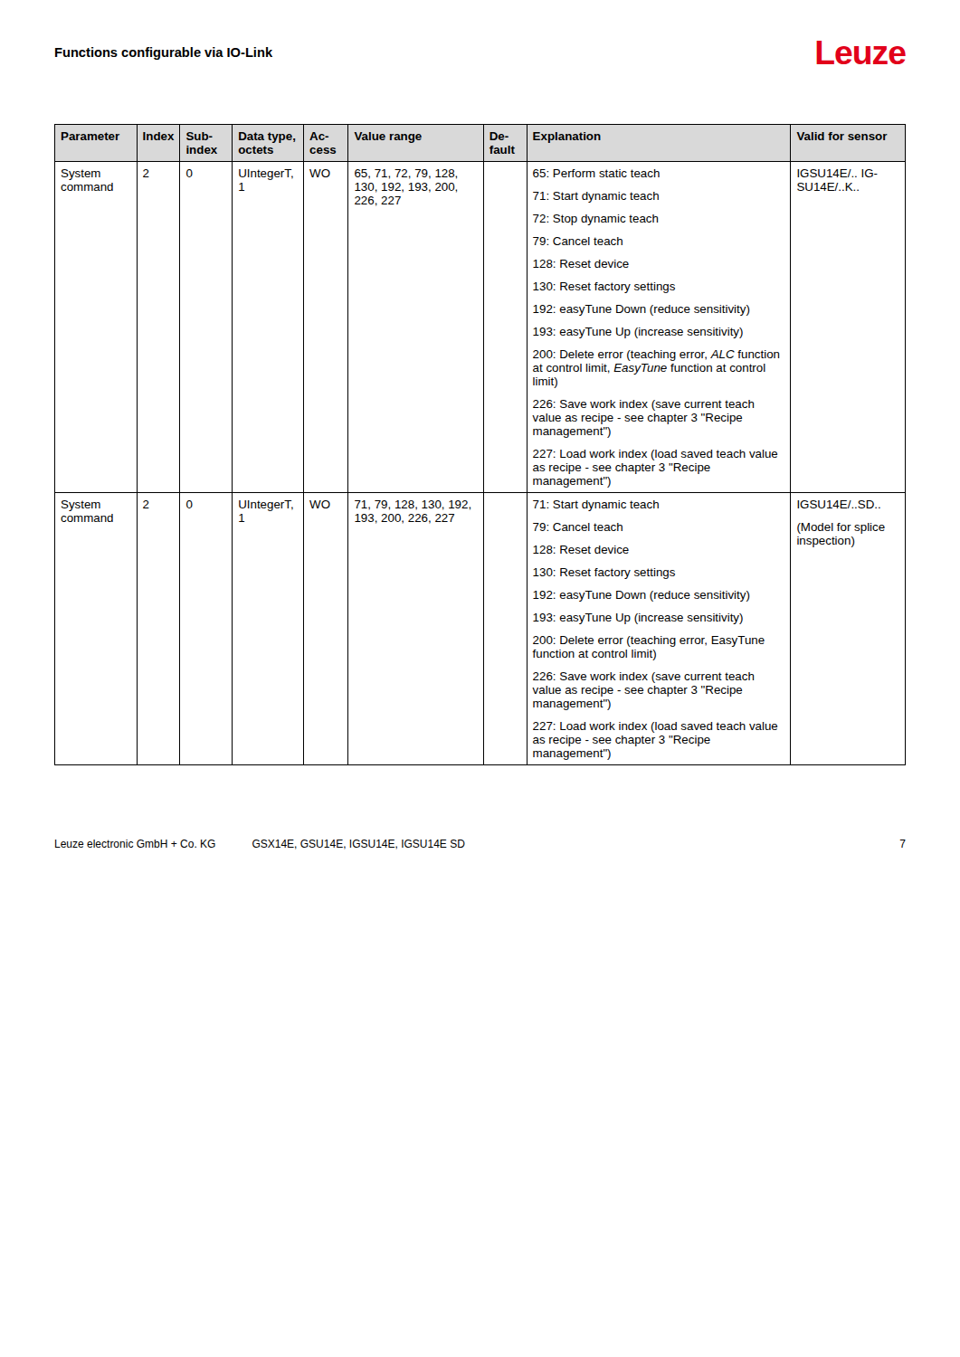Functions configurable via IO-Link
Leuze
| Parame­ter | Index | Sub­index | Data type, octets | Ac­cess | Value range | De­fault | Explanation | Valid for sensor |
| --- | --- | --- | --- | --- | --- | --- | --- | --- |
| System command | 2 | 0 | UInte­gerT, 1 | WO | 65, 71, 72, 79, 128, 130, 192, 193, 200, 226, 227 | | 65: Perform static teach 71: Start dynamic teach 72: Stop dynamic teach 79: Cancel teach 128: Reset device 130: Reset factory set­tings 192: easyTune Down (re­duce sensitivity) 193: easyTune Up (in­crease sensitivity) 200: Delete error (teach­ing error, ALC function at control limit, EasyTune function at control limit) 226: Save work index (save current teach value as recipe - see chapter 3 "Recipe management") 227: Load work index (load saved teach value as recipe - see chapter 3 "Recipe management") | IGSU14E/.. IG­SU14E/..K.. |
| System command | 2 | 0 | UInte­gerT, 1 | WO | 71, 79, 128, 130, 192, 193, 200, 226, 227 | | 71: Start dynamic teach 79: Cancel teach 128: Reset device 130: Reset factory set­tings 192: easyTune Down (re­duce sensitivity) 193: easyTune Up (in­crease sensitivity) 200: Delete error (teach­ing error, EasyTune func­tion at control limit) 226: Save work index (save current teach value as recipe - see chapter 3 "Recipe management") 227: Load work index (load saved teach value as recipe - see chapter 3 "Recipe management") | IG­SU14E/..SD.. (Model for splice in­spection) |
Leuze electronic GmbH + Co. KG
GSX14E, GSU14E, IGSU14E, IGSU14E SD
7